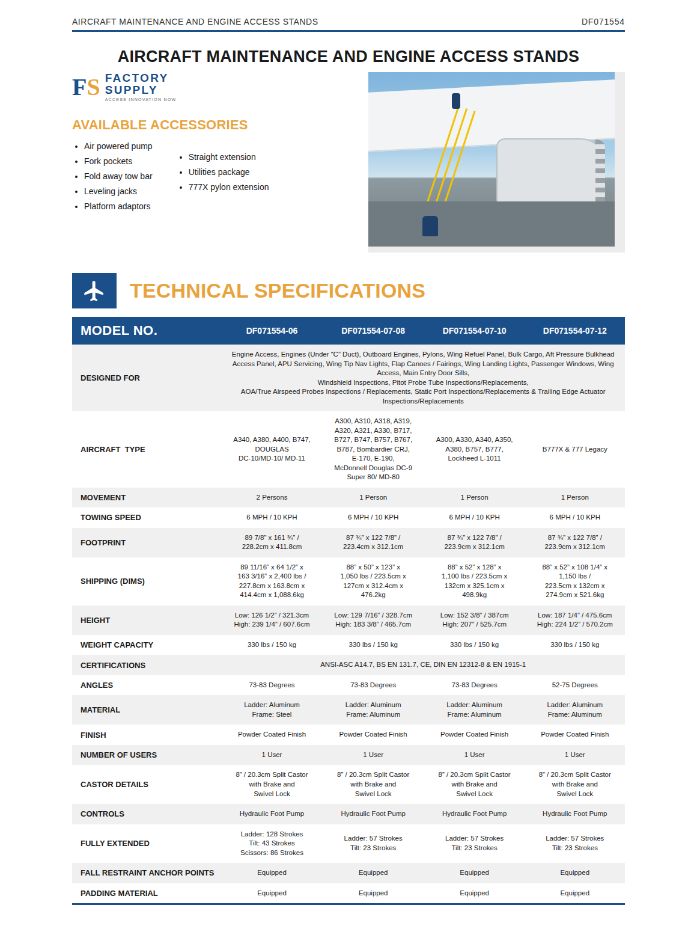Aircraft Maintenance and Engine Access Stands
DF071554
AIRCRAFT MAINTENANCE AND ENGINE ACCESS STANDS
FS
FACTORY
SUPPLY
ACCESS INNOVATION NOW
AVAILABLE ACCESSORIES
Air powered pump
Fork pockets
Fold away tow bar
Leveling jacks
Platform adaptors
Straight extension
Utilities package
777X pylon extension
TECHNICAL SPECIFICATIONS
| MODEL NO. | DF071554-06 | DF071554-07-08 | DF071554-07-10 | DF071554-07-12 |
| --- | --- | --- | --- | --- |
| DESIGNED FOR | Engine Access, Engines (Under “C” Duct), Outboard Engines, Pylons, Wing Refuel Panel, Bulk Cargo, Aft Pressure Bulkhead Access Panel, APU Servicing, Wing Tip Nav Lights, Flap Canoes / Fairings, Wing Landing Lights, Passenger Windows, Wing Access, Main Entry Door Sills, Windshield Inspections, Pitot Probe Tube Inspections/Replacements, AOA/True Airspeed Probes Inspections / Replacements, Static Port Inspections/Replacements & Trailing Edge Actuator Inspections/Replacements |
| AIRCRAFT TYPE | A340, A380, A400, B747, DOUGLAS DC-10/MD-10/ MD-11 | A300, A310, A318, A319, A320, A321, A330, B717, B727, B747, B757, B767, B787, Bombardier CRJ, E-170, E-190, McDonnell Douglas DC-9 Super 80/ MD-80 | A300, A330, A340, A350, A380, B757, B777, Lockheed L-1011 | B777X & 777 Legacy |
| MOVEMENT | 2 Persons | 1 Person | 1 Person | 1 Person |
| TOWING SPEED | 6 MPH / 10 KPH | 6 MPH / 10 KPH | 6 MPH / 10 KPH | 6 MPH / 10 KPH |
| FOOTPRINT | 89 7/8” x 161 ¾” / 228.2cm x 411.8cm | 87 ¾” x 122 7/8” / 223.4cm x 312.1cm | 87 ¾” x 122 7/8” / 223.9cm x 312.1cm | 87 ¾” x 122 7/8” / 223.9cm x 312.1cm |
| SHIPPING (DIMS) | 89 11/16” x 64 1/2” x 163 3/16” x 2,400 lbs / 227.8cm x 163.8cm x 414.4cm x 1,088.6kg | 88” x 50” x 123” x 1,050 lbs / 223.5cm x 127cm x 312.4cm x 476.2kg | 88” x 52” x 128” x 1,100 lbs / 223.5cm x 132cm x 325.1cm x 498.9kg | 88” x 52” x 108 1/4” x 1,150 lbs / 223.5cm x 132cm x 274.9cm x 521.6kg |
| HEIGHT | Low: 126 1/2” / 321.3cm High: 239 1/4” / 607.6cm | Low: 129 7/16” / 328.7cm High: 183 3/8” / 465.7cm | Low: 152 3/8” / 387cm High: 207” / 525.7cm | Low: 187 1/4” / 475.6cm High: 224 1/2” / 570.2cm |
| WEIGHT CAPACITY | 330 lbs / 150 kg | 330 lbs / 150 kg | 330 lbs / 150 kg | 330 lbs / 150 kg |
| CERTIFICATIONS | ANSI-ASC A14.7, BS EN 131.7, CE, DIN EN 12312-8 & EN 1915-1 |
| ANGLES | 73-83 Degrees | 73-83 Degrees | 73-83 Degrees | 52-75 Degrees |
| MATERIAL | Ladder: Aluminum Frame: Steel | Ladder: Aluminum Frame: Aluminum | Ladder: Aluminum Frame: Aluminum | Ladder: Aluminum Frame: Aluminum |
| FINISH | Powder Coated Finish | Powder Coated Finish | Powder Coated Finish | Powder Coated Finish |
| NUMBER OF USERS | 1 User | 1 User | 1 User | 1 User |
| CASTOR DETAILS | 8” / 20.3cm Split Castor with Brake and Swivel Lock | 8” / 20.3cm Split Castor with Brake and Swivel Lock | 8” / 20.3cm Split Castor with Brake and Swivel Lock | 8” / 20.3cm Split Castor with Brake and Swivel Lock |
| CONTROLS | Hydraulic Foot Pump | Hydraulic Foot Pump | Hydraulic Foot Pump | Hydraulic Foot Pump |
| FULLY EXTENDED | Ladder: 128 Strokes Tilt: 43 Strokes Scissors: 86 Strokes | Ladder: 57 Strokes Tilt: 23 Strokes | Ladder: 57 Strokes Tilt: 23 Strokes | Ladder: 57 Strokes Tilt: 23 Strokes |
| FALL RESTRAINT ANCHOR POINTS | Equipped | Equipped | Equipped | Equipped |
| PADDING MATERIAL | Equipped | Equipped | Equipped | Equipped |